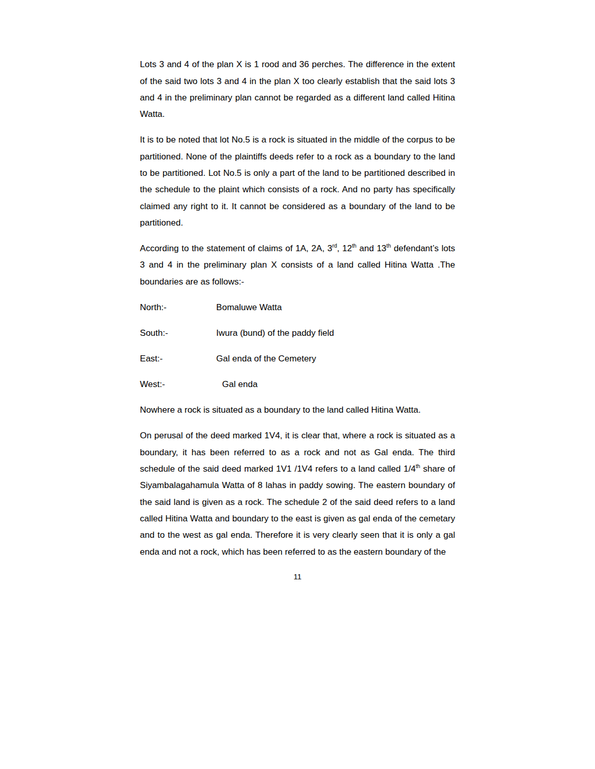Lots 3 and 4 of the plan X is 1 rood and 36 perches. The difference in the extent of the said two lots 3 and 4 in the plan X too clearly establish that the said lots 3 and 4 in the preliminary plan cannot be regarded as a different land called Hitina Watta.
It is to be noted that lot No.5 is a rock is situated in the middle of the corpus to be partitioned. None of the plaintiffs deeds refer to a rock as a boundary to the land to be partitioned. Lot No.5 is only a part of the land to be partitioned described in the schedule to the plaint which consists of a rock. And no party has specifically claimed any right to it. It cannot be considered as a boundary of the land to be partitioned.
According to the statement of claims of 1A, 2A, 3rd, 12th and 13th defendant’s lots 3 and 4 in the preliminary plan X consists of a land called Hitina Watta .The boundaries are as follows:-
North:-
Bomaluwe Watta
South:-
Iwura (bund) of the paddy field
East:-
Gal enda of the Cemetery
West:-
Gal enda
Nowhere a rock is situated as a boundary to the land called Hitina Watta.
On perusal of the deed marked 1V4, it is clear that, where a rock is situated as a boundary, it has been referred to as a rock and not as Gal enda. The third schedule of the said deed marked 1V1 /1V4 refers to a land called 1/4th share of Siyambalagahamula Watta of 8 lahas in paddy sowing. The eastern boundary of the said land is given as a rock. The schedule 2 of the said deed refers to a land called Hitina Watta and boundary to the east is given as gal enda of the cemetary and to the west as gal enda. Therefore it is very clearly seen that it is only a gal enda and not a rock, which has been referred to as the eastern boundary of the
11